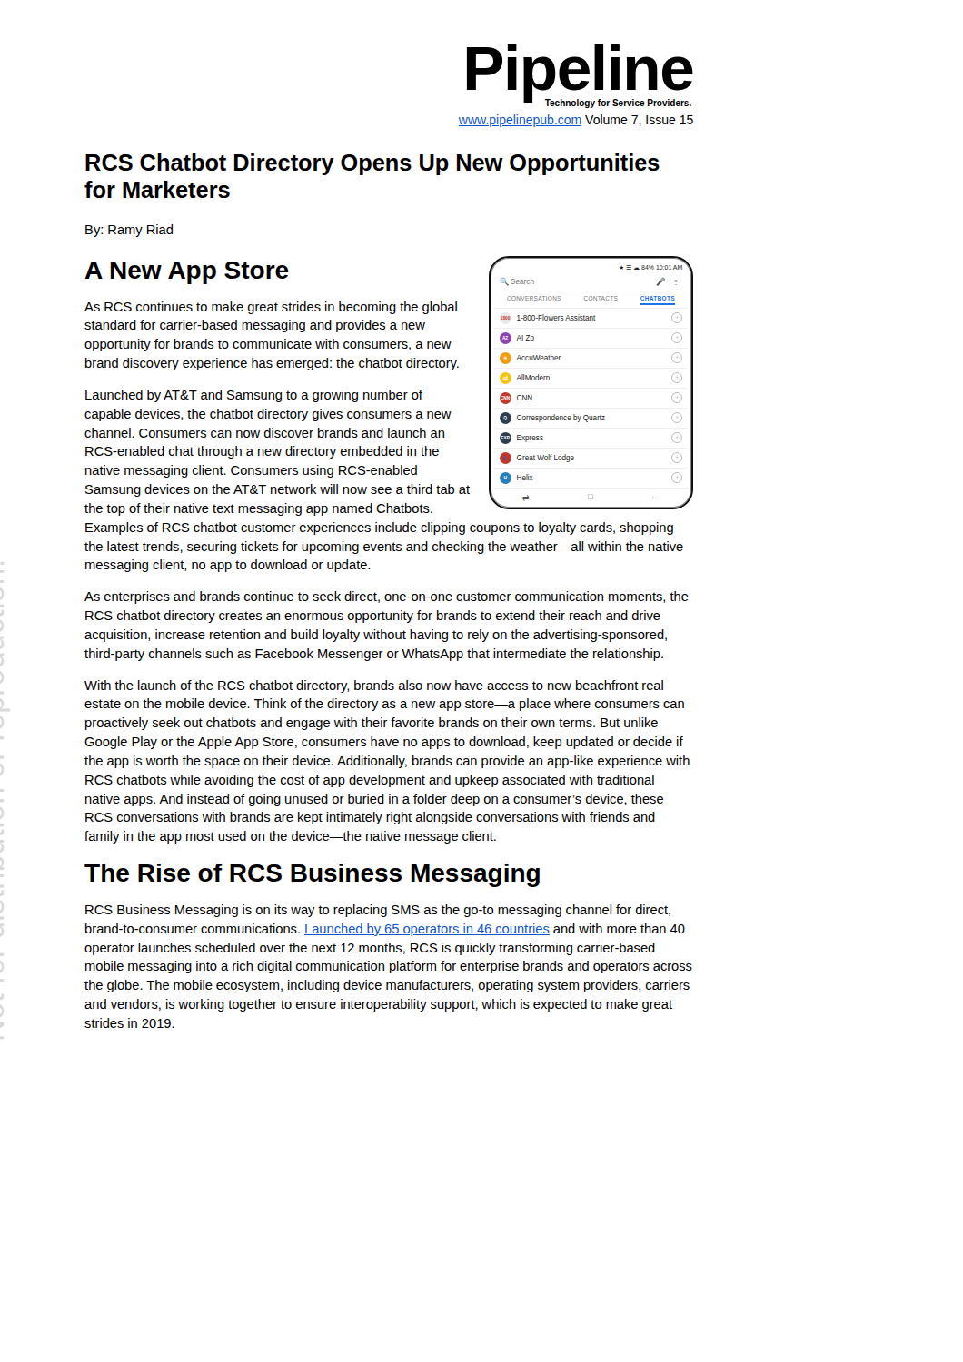Not for distribution or reproduction.
Pipeline
Technology for Service Providers.
www.pipelinepub.com Volume 7, Issue 15
RCS Chatbot Directory Opens Up New Opportunities for Marketers
By: Ramy Riad
★☰☁84% 10:01 AM
🔍 Search 🎤 ⋮
Conversations Contacts Chatbots
18001-800-Flowers Assistant+
AZ AI Zo+
☀AccuWeather+
🛋AllModern+
CNN CNN+
QCorrespondence by Quartz+
EXP Express+
🐾Great Wolf Lodge+
HHelix+
⇄□←
A New App Store
As RCS continues to make great strides in becoming the global standard for carrier-based messaging and provides a new opportunity for brands to communicate with consumers, a new brand discovery experience has emerged: the chatbot directory.
Launched by AT&T and Samsung to a growing number of capable devices, the chatbot directory gives consumers a new channel. Consumers can now discover brands and launch an RCS-enabled chat through a new directory embedded in the native messaging client. Consumers using RCS-enabled Samsung devices on the AT&T network will now see a third tab at the top of their native text messaging app named Chatbots. Examples of RCS chatbot customer experiences include clipping coupons to loyalty cards, shopping the latest trends, securing tickets for upcoming events and checking the weather—all within the native messaging client, no app to download or update.
As enterprises and brands continue to seek direct, one-on-one customer communication moments, the RCS chatbot directory creates an enormous opportunity for brands to extend their reach and drive acquisition, increase retention and build loyalty without having to rely on the advertising-sponsored, third-party channels such as Facebook Messenger or WhatsApp that intermediate the relationship.
With the launch of the RCS chatbot directory, brands also now have access to new beachfront real estate on the mobile device. Think of the directory as a new app store—a place where consumers can proactively seek out chatbots and engage with their favorite brands on their own terms. But unlike Google Play or the Apple App Store, consumers have no apps to download, keep updated or decide if the app is worth the space on their device. Additionally, brands can provide an app-like experience with RCS chatbots while avoiding the cost of app development and upkeep associated with traditional native apps. And instead of going unused or buried in a folder deep on a consumer’s device, these RCS conversations with brands are kept intimately right alongside conversations with friends and family in the app most used on the device—the native message client.
The Rise of RCS Business Messaging
RCS Business Messaging is on its way to replacing SMS as the go-to messaging channel for direct, brand-to-consumer communications. Launched by 65 operators in 46 countries and with more than 40 operator launches scheduled over the next 12 months, RCS is quickly transforming carrier-based mobile messaging into a rich digital communication platform for enterprise brands and operators across the globe. The mobile ecosystem, including device manufacturers, operating system providers, carriers and vendors, is working together to ensure interoperability support, which is expected to make great strides in 2019.